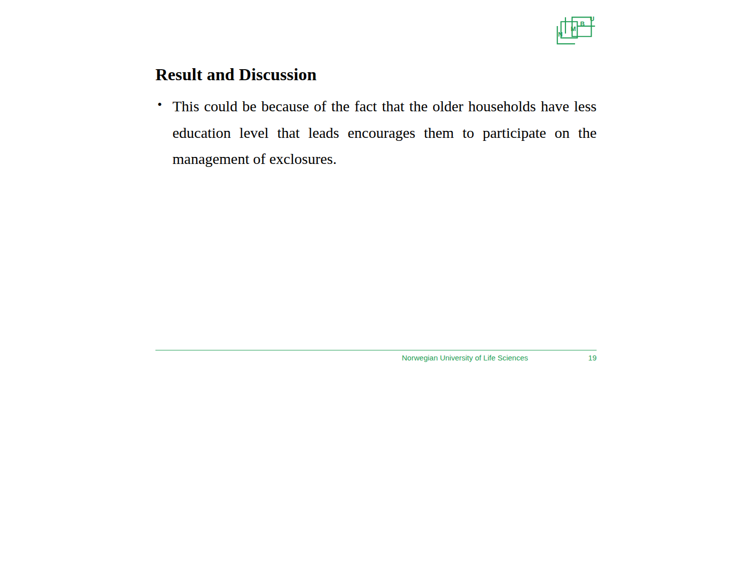U B M N
Result and Discussion
This could be because of the fact that the older households have less education level that leads encourages them to participate on the management of exclosures.
Norwegian University of Life Sciences 19